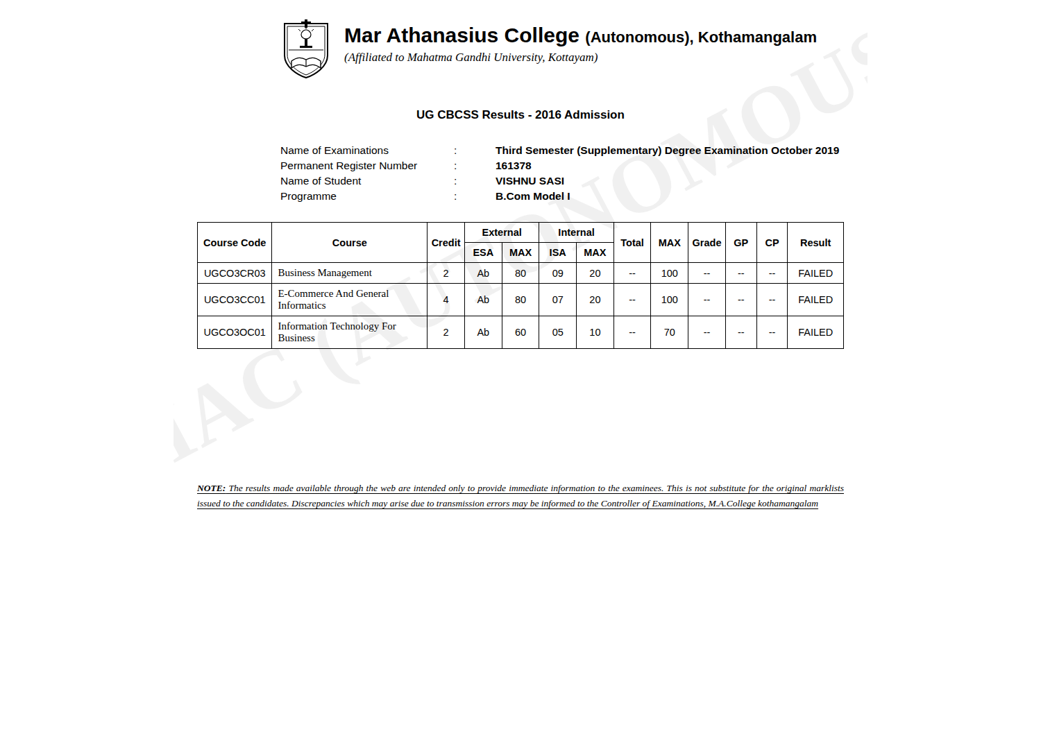MAC (AUTONOMOUS)
Mar Athanasius College (Autonomous), Kothamangalam
(Affiliated to Mahatma Gandhi University, Kottayam)
UG CBCSS Results - 2016 Admission
| Name of Examinations | : | Third Semester (Supplementary) Degree Examination October 2019 |
| Permanent Register Number | : | 161378 |
| Name of Student | : | VISHNU SASI |
| Programme | : | B.Com Model I |
| Course Code | Course | Credit | External | Internal | Total | MAX | Grade | GP | CP | Result |
| --- | --- | --- | --- | --- | --- | --- | --- | --- | --- | --- |
| ESA | MAX | ISA | MAX |
| UGCO3CR03 | Business Management | 2 | Ab | 80 | 09 | 20 | -- | 100 | -- | -- | -- | FAILED |
| UGCO3CC01 | E-Commerce And General Informatics | 4 | Ab | 80 | 07 | 20 | -- | 100 | -- | -- | -- | FAILED |
| UGCO3OC01 | Information Technology For Business | 2 | Ab | 60 | 05 | 10 | -- | 70 | -- | -- | -- | FAILED |
NOTE: The results made available through the web are intended only to provide immediate information to the examinees. This is not substitute for the original marklists issued to the candidates. Discrepancies which may arise due to transmission errors may be informed to the Controller of Examinations, M.A.College kothamangalam